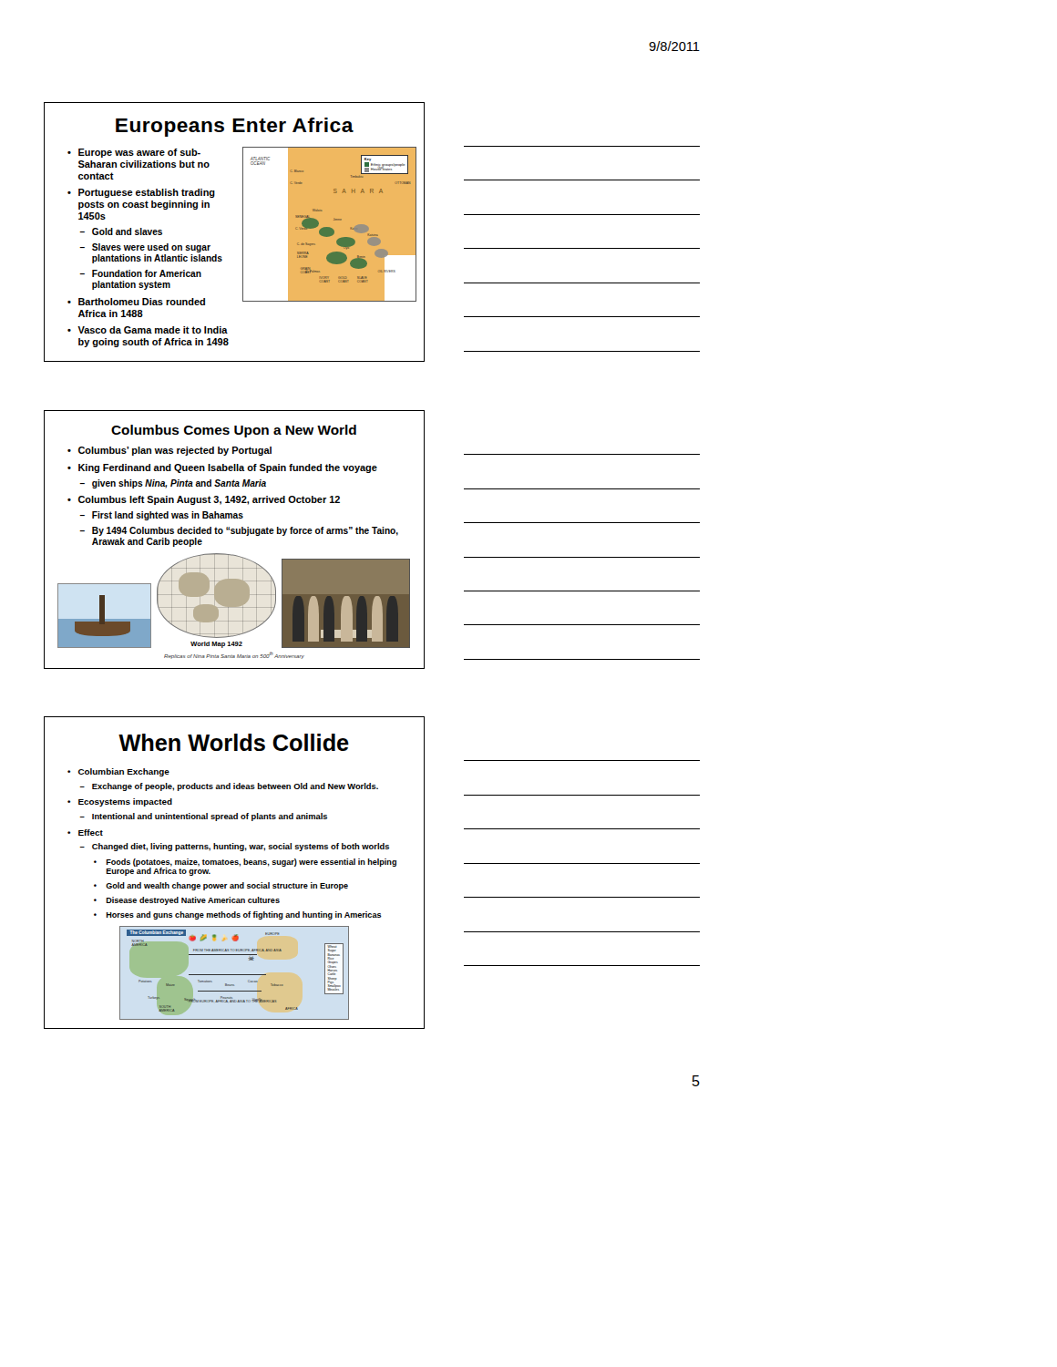9/8/2011
Europeans Enter Africa
Europe was aware of sub-Saharan civilizations but no contact
Portuguese establish trading posts on coast beginning in 1450s
Gold and slaves
Slaves were used on sugar plantations in Atlantic islands
Foundation for American plantation system
Bartholomeu Dias rounded Africa in 1488
Vasco da Gama made it to India by going south of Africa in 1498
ATLANTIC
OCEAN
Key
Ethnic groups/people
House states
S A H A R A
C. Blanco
C. Verde
SENEGAL
C. Verde
C. de Sagres
SIERRA
LEONE
GRAIN
COAST
IVORY
COAST
GOLD
COAST
SLAVE
COAST
OIL RIVERS
C. Palmas
Timbuktu
Gao
OTTOMAN
Walata
Jenne
Kano
Katsina
Oyo
Benin
Columbus Comes Upon a New World
Columbus’ plan was rejected by Portugal
King Ferdinand and Queen Isabella of Spain funded the voyage
given ships Nina, Pinta and Santa Maria
Columbus left Spain August 3, 1492, arrived October 12
First land sighted was in Bahamas
By 1494 Columbus decided to “subjugate by force of arms” the Taino, Arawak and Carib people
World Map 1492
Replicas of Nina Pinta Santa Maria on 500th Anniversary
When Worlds Collide
Columbian Exchange
Exchange of people, products and ideas between Old and New Worlds.
Ecosystems impacted
Intentional and unintentional spread of plants and animals
Effect
Changed diet, living patterns, hunting, war, social systems of both worlds
Foods (potatoes, maize, tomatoes, beans, sugar) were essential in helping Europe and Africa to grow.
Gold and wealth change power and social structure in Europe
Disease destroyed Native American cultures
Horses and guns change methods of fighting and hunting in Americas
The Columbian Exchange
NORTH
AMERICA
SOUTH
AMERICA
EUROPE
AFRICA
🍅 🌽 🍍 🍌 🍎
☠
FROM THE AMERICAS TO EUROPE, AFRICA, AND ASIA
FROM EUROPE, AFRICA, AND ASIA TO THE AMERICAS
Wheat
Sugar
Bananas
Rice
Grapes
Olives
Horses
Cattle
Sheep
Pigs
Smallpox
Measles
Potatoes
Maize
Tomatoes
Beans
Cacao
Tobacco
Turkeys
Squash
Peanuts
Vanilla
5